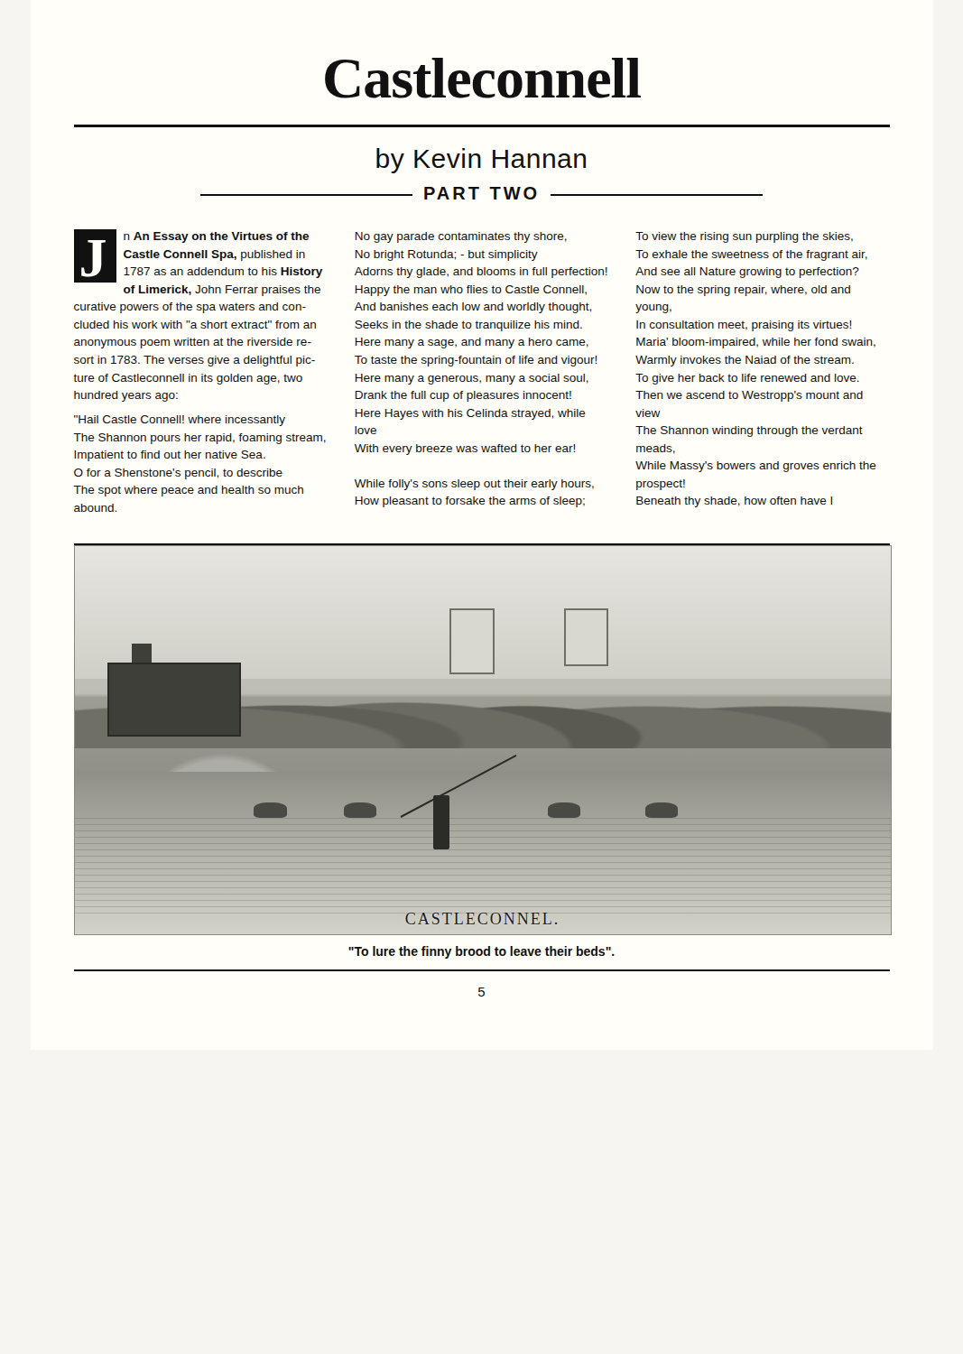Castleconnell
by Kevin Hannan
PART TWO
Jn An Essay on the Virtues of the Castle Connell Spa, published in 1787 as an addendum to his History of Limerick, John Ferrar praises the curative powers of the spa waters and concluded his work with "a short extract" from an anonymous poem written at the riverside resort in 1783. The verses give a delightful picture of Castleconnell in its golden age, two hundred years ago:
"Hail Castle Connell! where incessantly
The Shannon pours her rapid, foaming stream,
Impatient to find out her native Sea.
O for a Shenstone's pencil, to describe
The spot where peace and health so much abound.
No gay parade contaminates thy shore,
No bright Rotunda; - but simplicity
Adorns thy glade, and blooms in full perfection!
Happy the man who flies to Castle Connell,
And banishes each low and worldly thought,
Seeks in the shade to tranquilize his mind.
Here many a sage, and many a hero came,
To taste the spring-fountain of life and vigour!
Here many a generous, many a social soul,
Drank the full cup of pleasures innocent!
Here Hayes with his Celinda strayed, while love
With every breeze was wafted to her ear!
While folly's sons sleep out their early hours,
How pleasant to forsake the arms of sleep;
To view the rising sun purpling the skies,
To exhale the sweetness of the fragrant air,
And see all Nature growing to perfection?
Now to the spring repair, where, old and young,
In consultation meet, praising its virtues!
Maria' bloom-impaired, while her fond swain,
Warmly invokes the Naiad of the stream.
To give her back to life renewed and love.
Then we ascend to Westropp's mount and view
The Shannon winding through the verdant meads,
While Massy's bowers and groves enrich the prospect!
Beneath thy shade, how often have I
CASTLECONNEL.
"To lure the finny brood to leave their beds".
5